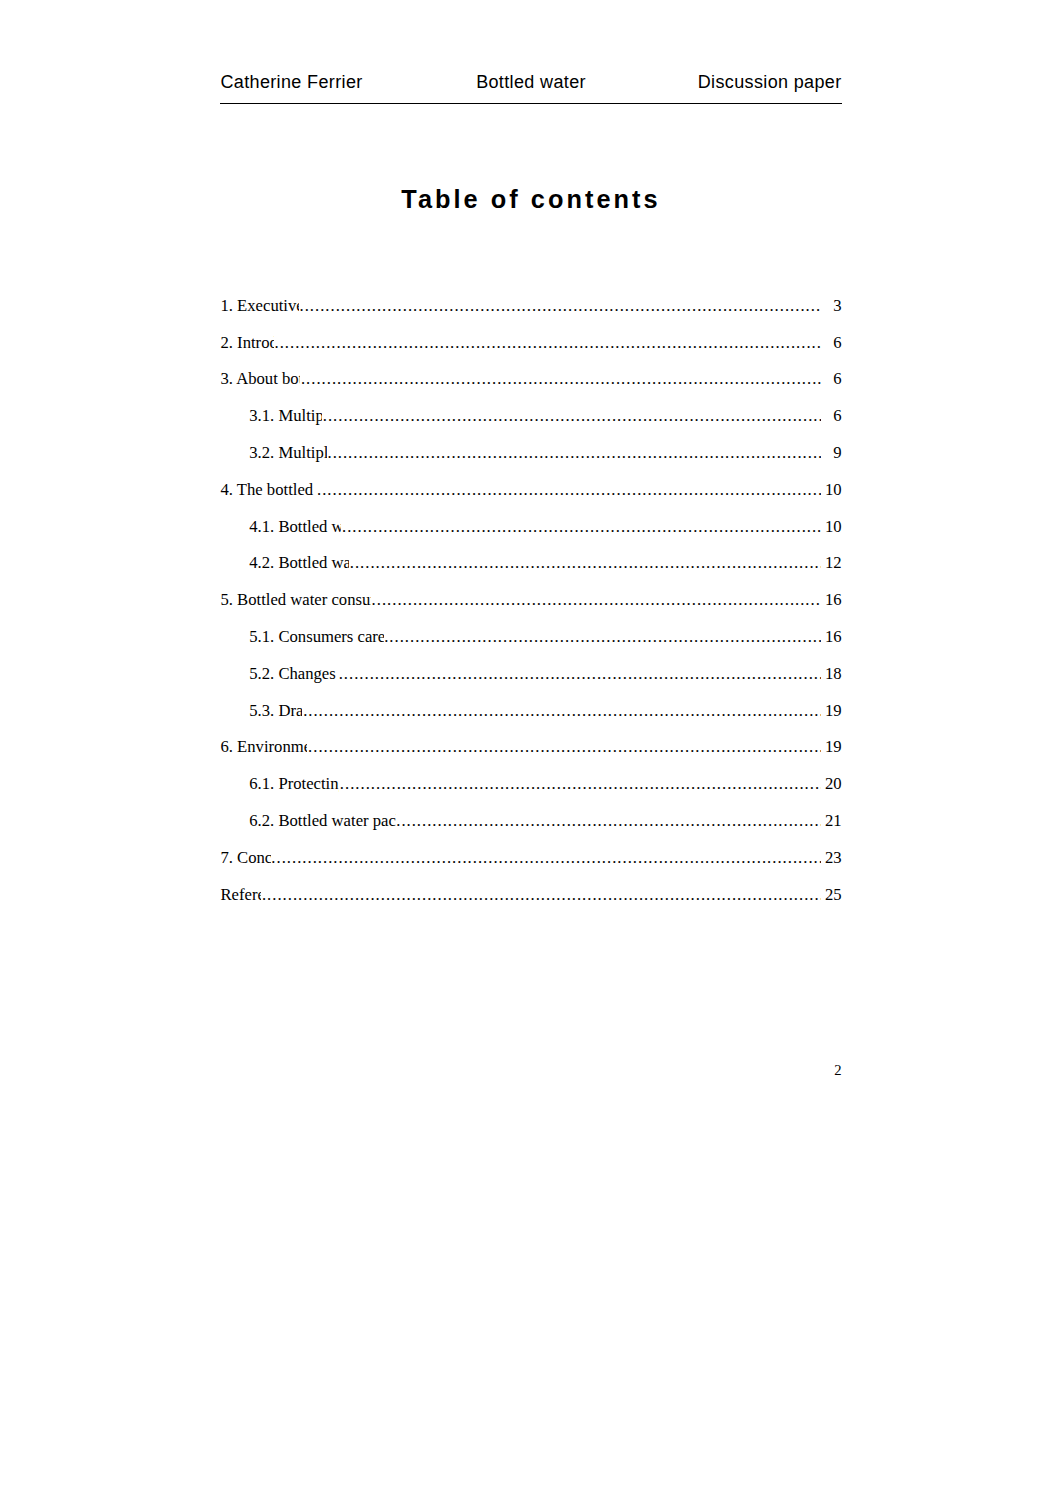Catherine Ferrier Bottled water Discussion paper
Table of contents
1. Executive Summary 3
2. Introduction 6
3. About bottled waters 6
3.1. Multiple products 6
3.2. Multiple packaging 9
4. The bottled water industry 10
4.1. Bottled water companies 10
4.2. Bottled water market trends 12
5. Bottled water consumption: a certain way of life 16
5.1. Consumers care for their health and safety 16
5.2. Changes in ways of life 18
5.3. Drawbacks 19
6. Environmental impacts 19
6.1. Protecting water quality 20
6.2. Bottled water packaging materials and transport 21
7. Conclusion 23
References 25
2